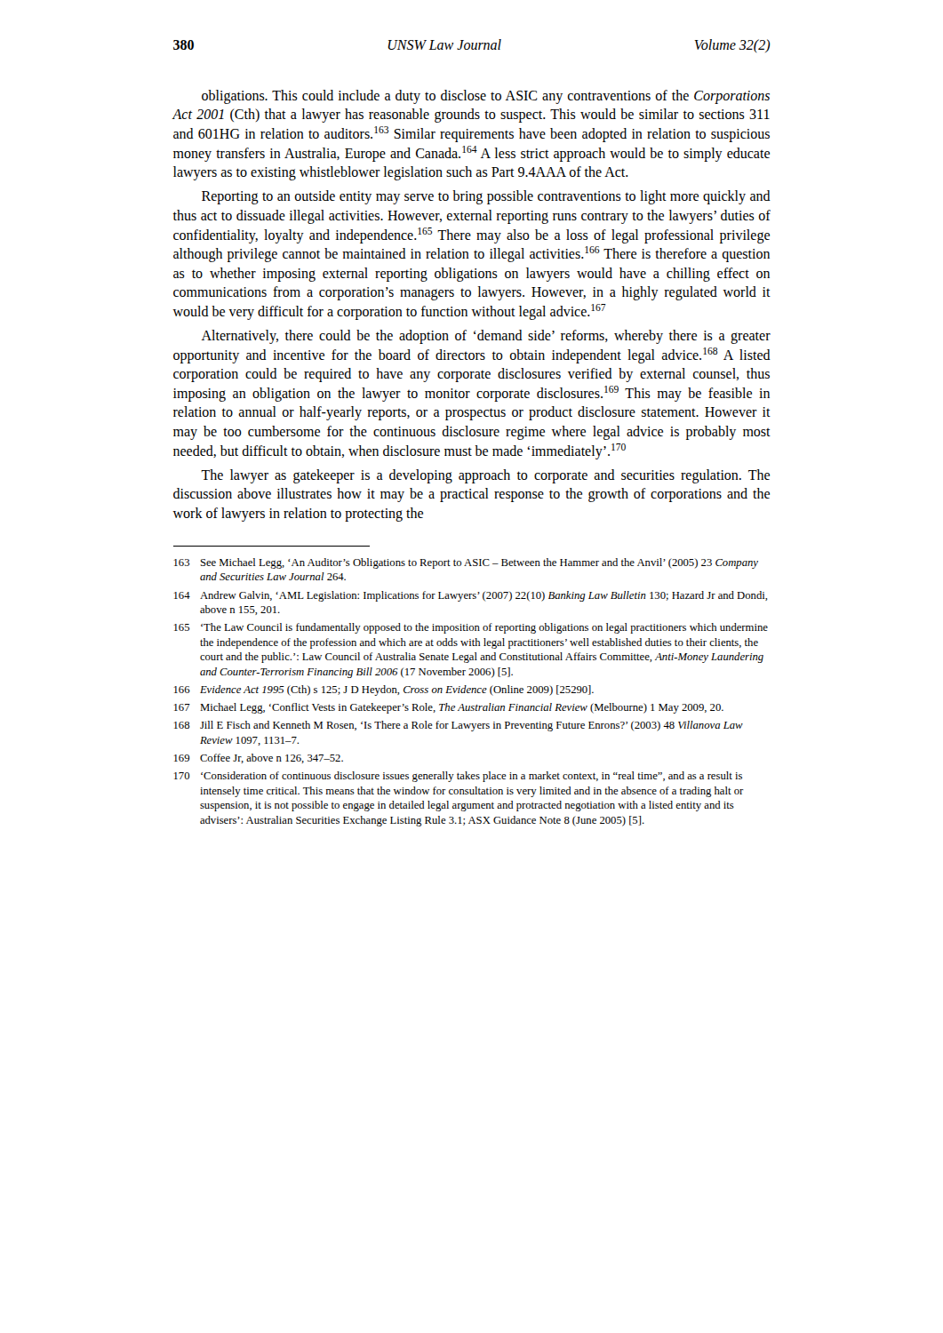380 UNSW Law Journal Volume 32(2)
obligations. This could include a duty to disclose to ASIC any contraventions of the Corporations Act 2001 (Cth) that a lawyer has reasonable grounds to suspect. This would be similar to sections 311 and 601HG in relation to auditors.163 Similar requirements have been adopted in relation to suspicious money transfers in Australia, Europe and Canada.164 A less strict approach would be to simply educate lawyers as to existing whistleblower legislation such as Part 9.4AAA of the Act.
Reporting to an outside entity may serve to bring possible contraventions to light more quickly and thus act to dissuade illegal activities. However, external reporting runs contrary to the lawyers’ duties of confidentiality, loyalty and independence.165 There may also be a loss of legal professional privilege although privilege cannot be maintained in relation to illegal activities.166 There is therefore a question as to whether imposing external reporting obligations on lawyers would have a chilling effect on communications from a corporation’s managers to lawyers. However, in a highly regulated world it would be very difficult for a corporation to function without legal advice.167
Alternatively, there could be the adoption of ‘demand side’ reforms, whereby there is a greater opportunity and incentive for the board of directors to obtain independent legal advice.168 A listed corporation could be required to have any corporate disclosures verified by external counsel, thus imposing an obligation on the lawyer to monitor corporate disclosures.169 This may be feasible in relation to annual or half-yearly reports, or a prospectus or product disclosure statement. However it may be too cumbersome for the continuous disclosure regime where legal advice is probably most needed, but difficult to obtain, when disclosure must be made ‘immediately’.170
The lawyer as gatekeeper is a developing approach to corporate and securities regulation. The discussion above illustrates how it may be a practical response to the growth of corporations and the work of lawyers in relation to protecting the
163 See Michael Legg, ‘An Auditor’s Obligations to Report to ASIC – Between the Hammer and the Anvil’ (2005) 23 Company and Securities Law Journal 264.
164 Andrew Galvin, ‘AML Legislation: Implications for Lawyers’ (2007) 22(10) Banking Law Bulletin 130; Hazard Jr and Dondi, above n 155, 201.
165‘The Law Council is fundamentally opposed to the imposition of reporting obligations on legal practitioners which undermine the independence of the profession and which are at odds with legal practitioners’ well established duties to their clients, the court and the public.’: Law Council of Australia Senate Legal and Constitutional Affairs Committee, Anti-Money Laundering and Counter-Terrorism Financing Bill 2006 (17 November 2006) [5].
166 Evidence Act 1995 (Cth) s 125; J D Heydon, Cross on Evidence (Online 2009) [25290].
167 Michael Legg, ‘Conflict Vests in Gatekeeper’s Role, The Australian Financial Review (Melbourne) 1 May 2009, 20.
168 Jill E Fisch and Kenneth M Rosen, ‘Is There a Role for Lawyers in Preventing Future Enrons?’ (2003) 48 Villanova Law Review 1097, 1131–7.
169 Coffee Jr, above n 126, 347–52.
170‘Consideration of continuous disclosure issues generally takes place in a market context, in “real time”, and as a result is intensely time critical. This means that the window for consultation is very limited and in the absence of a trading halt or suspension, it is not possible to engage in detailed legal argument and protracted negotiation with a listed entity and its advisers’: Australian Securities Exchange Listing Rule 3.1; ASX Guidance Note 8 (June 2005) [5].